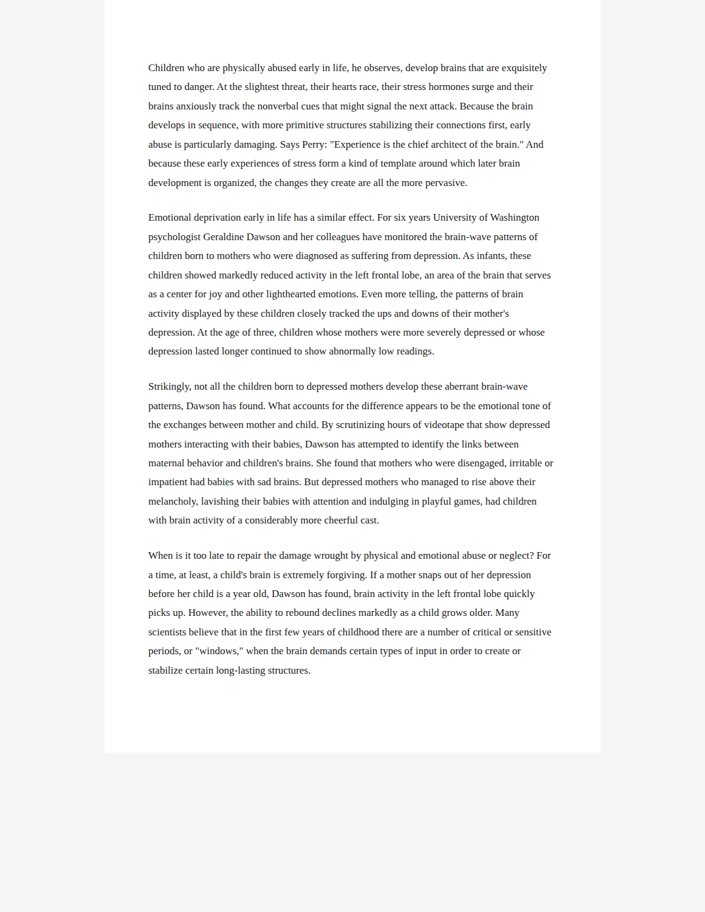Children who are physically abused early in life, he observes, develop brains that are exquisitely tuned to danger. At the slightest threat, their hearts race, their stress hormones surge and their brains anxiously track the nonverbal cues that might signal the next attack. Because the brain develops in sequence, with more primitive structures stabilizing their connections first, early abuse is particularly damaging. Says Perry: "Experience is the chief architect of the brain." And because these early experiences of stress form a kind of template around which later brain development is organized, the changes they create are all the more pervasive.
Emotional deprivation early in life has a similar effect. For six years University of Washington psychologist Geraldine Dawson and her colleagues have monitored the brain-wave patterns of children born to mothers who were diagnosed as suffering from depression. As infants, these children showed markedly reduced activity in the left frontal lobe, an area of the brain that serves as a center for joy and other lighthearted emotions. Even more telling, the patterns of brain activity displayed by these children closely tracked the ups and downs of their mother's depression. At the age of three, children whose mothers were more severely depressed or whose depression lasted longer continued to show abnormally low readings.
Strikingly, not all the children born to depressed mothers develop these aberrant brain-wave patterns, Dawson has found. What accounts for the difference appears to be the emotional tone of the exchanges between mother and child. By scrutinizing hours of videotape that show depressed mothers interacting with their babies, Dawson has attempted to identify the links between maternal behavior and children's brains. She found that mothers who were disengaged, irritable or impatient had babies with sad brains. But depressed mothers who managed to rise above their melancholy, lavishing their babies with attention and indulging in playful games, had children with brain activity of a considerably more cheerful cast.
When is it too late to repair the damage wrought by physical and emotional abuse or neglect? For a time, at least, a child's brain is extremely forgiving. If a mother snaps out of her depression before her child is a year old, Dawson has found, brain activity in the left frontal lobe quickly picks up. However, the ability to rebound declines markedly as a child grows older. Many scientists believe that in the first few years of childhood there are a number of critical or sensitive periods, or "windows," when the brain demands certain types of input in order to create or stabilize certain long-lasting structures.